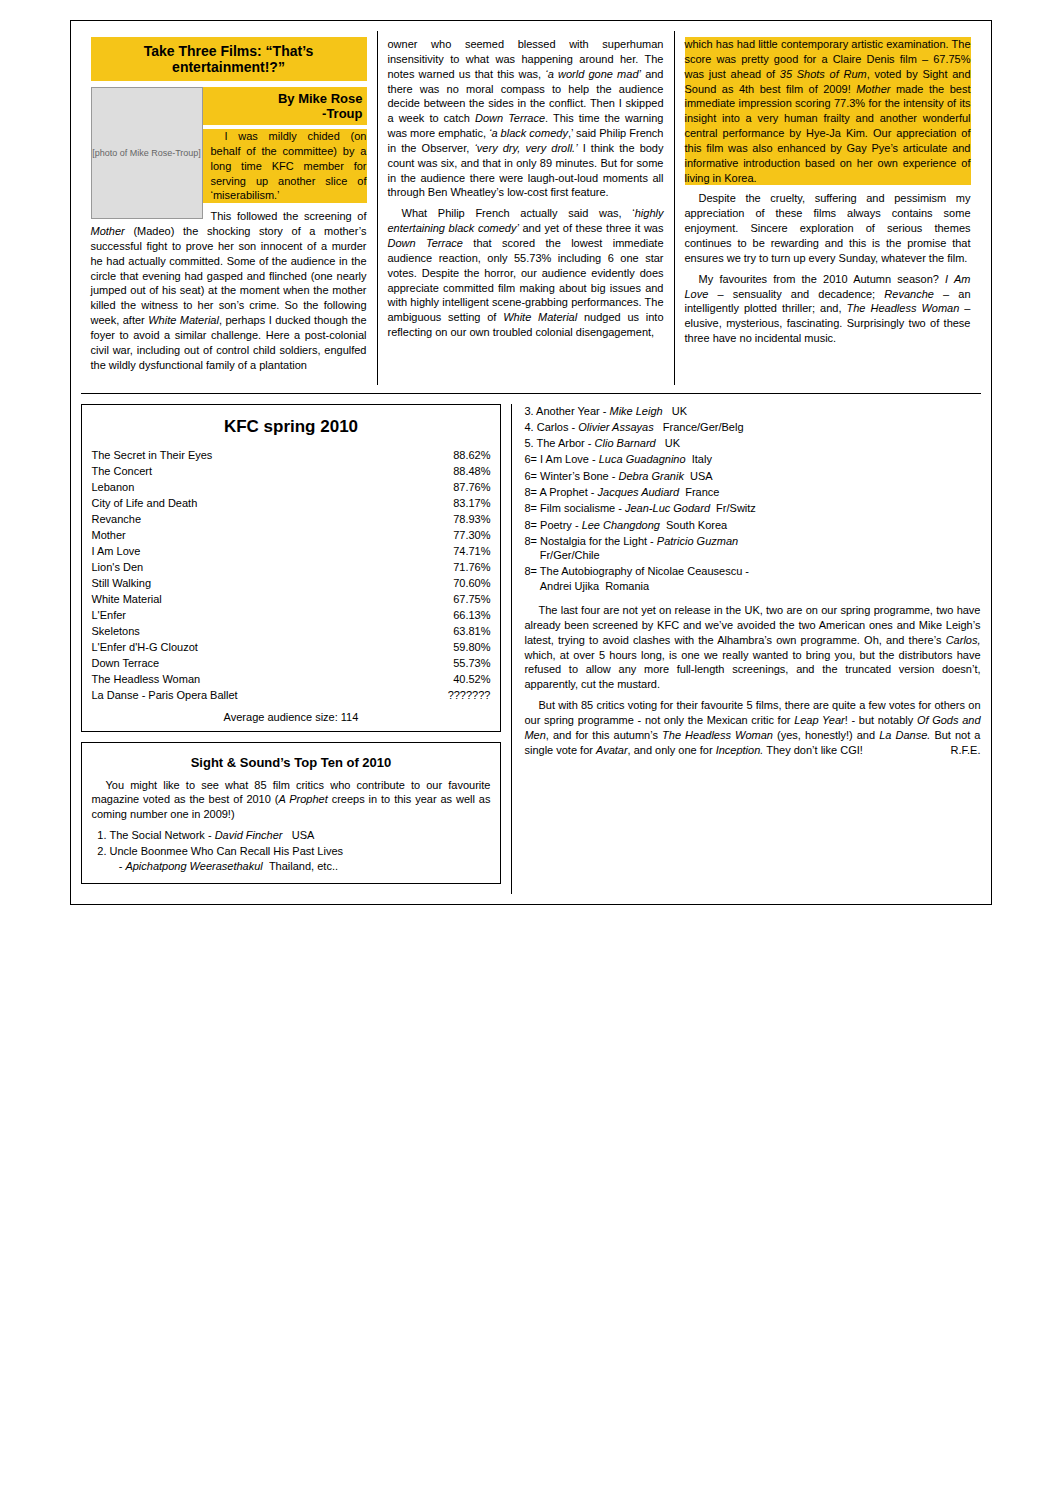Take Three Films: “That’s entertainment!?”
[photo of Mike Rose-Troup]
By Mike Rose
-Troup
I was mildly chided (on behalf of the committee) by a long time KFC member for serving up another slice of ‘miserabilism.’
This followed the screening of Mother (Madeo) the shocking story of a mother’s successful fight to prove her son innocent of a murder he had actually committed. Some of the audience in the circle that evening had gasped and flinched (one nearly jumped out of his seat) at the moment when the mother killed the witness to her son’s crime. So the following week, after White Material, perhaps I ducked though the foyer to avoid a similar challenge. Here a post-colonial civil war, including out of control child soldiers, engulfed the wildly dysfunctional family of a plantation
owner who seemed blessed with superhuman insensitivity to what was happening around her. The notes warned us that this was, ‘a world gone mad’ and there was no moral compass to help the audience decide between the sides in the conflict. Then I skipped a week to catch Down Terrace. This time the warning was more emphatic, ‘a black comedy,’ said Philip French in the Observer, ‘very dry, very droll.’ I think the body count was six, and that in only 89 minutes. But for some in the audience there were laugh-out-loud moments all through Ben Wheatley’s low-cost first feature.
What Philip French actually said was, ‘highly entertaining black comedy’ and yet of these three it was Down Terrace that scored the lowest immediate audience reaction, only 55.73% including 6 one star votes. Despite the horror, our audience evidently does appreciate committed film making about big issues and with highly intelligent scene-grabbing performances. The ambiguous setting of White Material nudged us into reflecting on our own troubled colonial disengagement,
which has had little contemporary artistic examination. The score was pretty good for a Claire Denis film – 67.75% was just ahead of 35 Shots of Rum, voted by Sight and Sound as 4th best film of 2009! Mother made the best immediate impression scoring 77.3% for the intensity of its insight into a very human frailty and another wonderful central performance by Hye-Ja Kim. Our appreciation of this film was also enhanced by Gay Pye’s articulate and informative introduction based on her own experience of living in Korea.
Despite the cruelty, suffering and pessimism my appreciation of these films always contains some enjoyment. Sincere exploration of serious themes continues to be rewarding and this is the promise that ensures we try to turn up every Sunday, whatever the film.
My favourites from the 2010 Autumn season? I Am Love – sensuality and decadence; Revanche – an intelligently plotted thriller; and, The Headless Woman – elusive, mysterious, fascinating. Surprisingly two of these three have no incidental music.
KFC spring 2010
| The Secret in Their Eyes | 88.62% |
| The Concert | 88.48% |
| Lebanon | 87.76% |
| City of Life and Death | 83.17% |
| Revanche | 78.93% |
| Mother | 77.30% |
| I Am Love | 74.71% |
| Lion's Den | 71.76% |
| Still Walking | 70.60% |
| White Material | 67.75% |
| L'Enfer | 66.13% |
| Skeletons | 63.81% |
| L'Enfer d'H-G Clouzot | 59.80% |
| Down Terrace | 55.73% |
| The Headless Woman | 40.52% |
| La Danse - Paris Opera Ballet | ??????? |
Average audience size: 114
Sight & Sound’s Top Ten of 2010
You might like to see what 85 film critics who contribute to our favourite magazine voted as the best of 2010 (A Prophet creeps in to this year as well as coming number one in 2009!)
The Social Network - David Fincher USA
Uncle Boonmee Who Can Recall His Past Lives
- Apichatpong Weerasethakul Thailand, etc..
3. Another Year - Mike Leigh UK
4. Carlos - Olivier Assayas France/Ger/Belg
5. The Arbor - Clio Barnard UK
6= I Am Love - Luca Guadagnino Italy
6= Winter’s Bone - Debra Granik USA
8= A Prophet - Jacques Audiard France
8= Film socialisme - Jean-Luc Godard Fr/Switz
8= Poetry - Lee Changdong South Korea
8= Nostalgia for the Light - Patricio Guzman
Fr/Ger/Chile
8= The Autobiography of Nicolae Ceausescu -
Andrei Ujika Romania
The last four are not yet on release in the UK, two are on our spring programme, two have already been screened by KFC and we’ve avoided the two American ones and Mike Leigh’s latest, trying to avoid clashes with the Alhambra’s own programme. Oh, and there’s Carlos, which, at over 5 hours long, is one we really wanted to bring you, but the distributors have refused to allow any more full-length screenings, and the truncated version doesn’t, apparently, cut the mustard.
But with 85 critics voting for their favourite 5 films, there are quite a few votes for others on our spring programme - not only the Mexican critic for Leap Year! - but notably Of Gods and Men, and for this autumn’s The Headless Woman (yes, honestly!) and La Danse. But not a single vote for Avatar, and only one for Inception. They don’t like CGI! R.F.E.